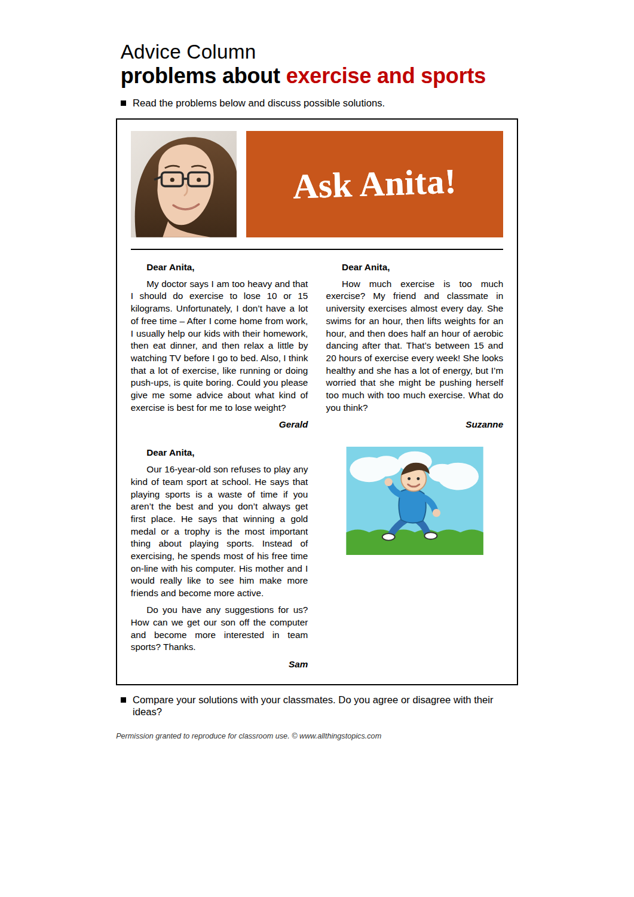Advice Column
problems about exercise and sports
Read the problems below and discuss possible solutions.
Ask Anita!
Dear Anita,
My doctor says I am too heavy and that I should do exercise to lose 10 or 15 kilograms. Unfortunately, I don’t have a lot of free time – After I come home from work, I usually help our kids with their homework, then eat dinner, and then relax a little by watching TV before I go to bed. Also, I think that a lot of exercise, like running or doing push-ups, is quite boring. Could you please give me some advice about what kind of exercise is best for me to lose weight?
Gerald
Dear Anita,
Our 16-year-old son refuses to play any kind of team sport at school. He says that playing sports is a waste of time if you aren’t the best and you don’t always get first place. He says that winning a gold medal or a trophy is the most important thing about playing sports. Instead of exercising, he spends most of his free time on-line with his computer. His mother and I would really like to see him make more friends and become more active.
Do you have any suggestions for us? How can we get our son off the computer and become more interested in team sports? Thanks.
Sam
Dear Anita,
How much exercise is too much exercise? My friend and classmate in university exercises almost every day. She swims for an hour, then lifts weights for an hour, and then does half an hour of aerobic dancing after that. That’s between 15 and 20 hours of exercise every week! She looks healthy and she has a lot of energy, but I’m worried that she might be pushing herself too much with too much exercise. What do you think?
Suzanne
Compare your solutions with your classmates. Do you agree or disagree with their ideas?
Permission granted to reproduce for classroom use. © www.allthingstopics.com